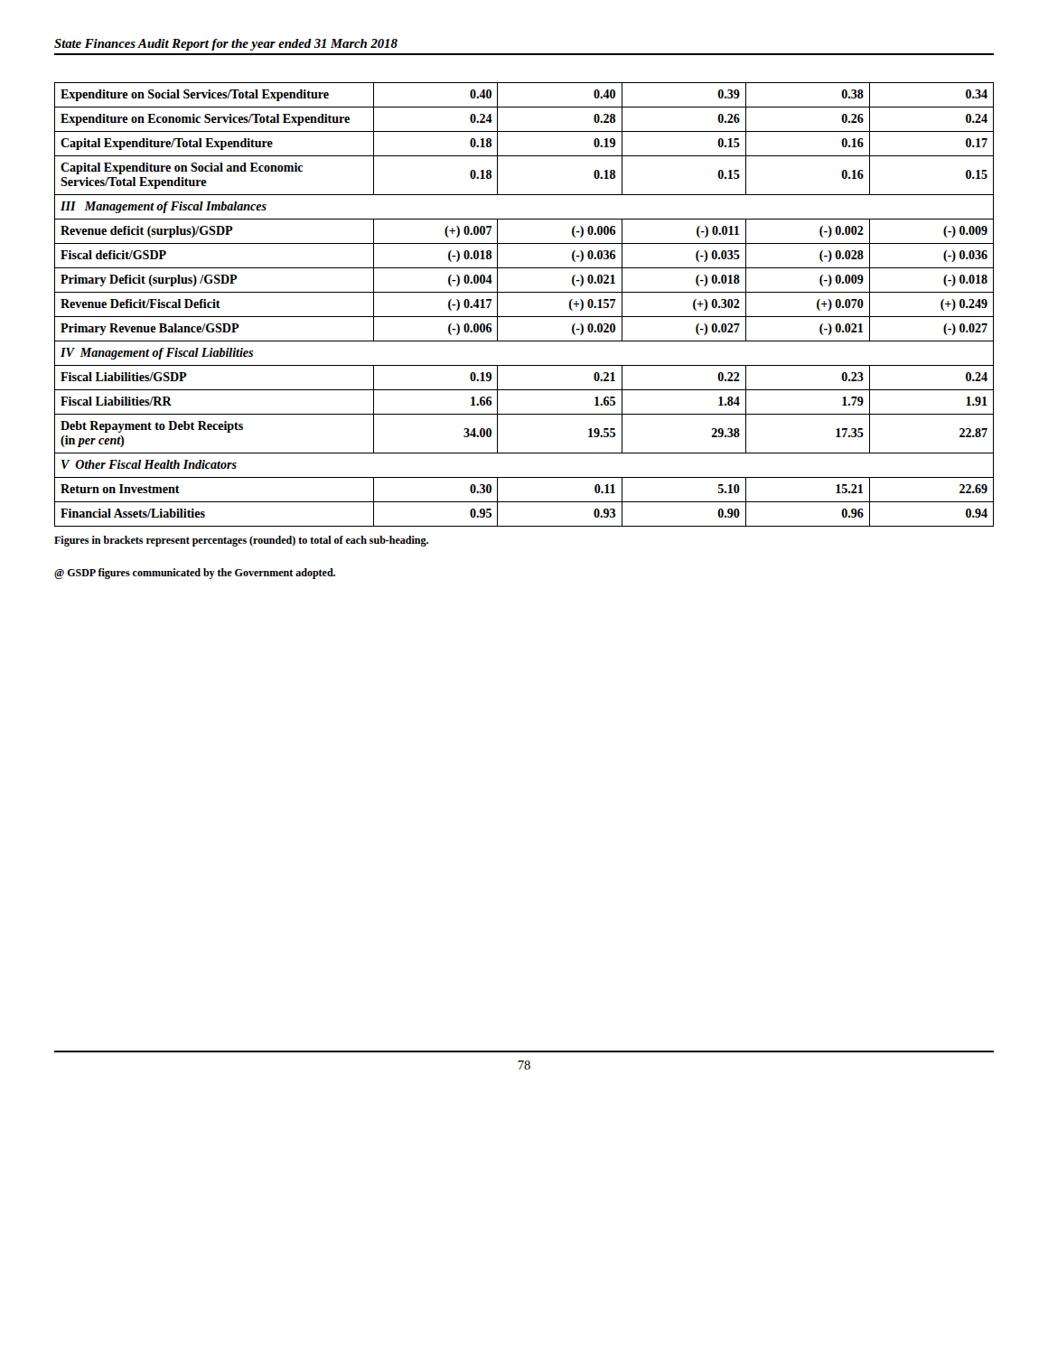State Finances Audit Report for the year ended 31 March 2018
| Expenditure on Social Services/Total Expenditure | 0.40 | 0.40 | 0.39 | 0.38 | 0.34 |
| Expenditure on Economic Services/Total Expenditure | 0.24 | 0.28 | 0.26 | 0.26 | 0.24 |
| Capital Expenditure/Total Expenditure | 0.18 | 0.19 | 0.15 | 0.16 | 0.17 |
| Capital Expenditure on Social and Economic Services/Total Expenditure | 0.18 | 0.18 | 0.15 | 0.16 | 0.15 |
| III Management of Fiscal Imbalances |
| Revenue deficit (surplus)/GSDP | (+) 0.007 | (-) 0.006 | (-) 0.011 | (-) 0.002 | (-) 0.009 |
| Fiscal deficit/GSDP | (-) 0.018 | (-) 0.036 | (-) 0.035 | (-) 0.028 | (-) 0.036 |
| Primary Deficit (surplus) /GSDP | (-) 0.004 | (-) 0.021 | (-) 0.018 | (-) 0.009 | (-) 0.018 |
| Revenue Deficit/Fiscal Deficit | (-) 0.417 | (+) 0.157 | (+) 0.302 | (+) 0.070 | (+) 0.249 |
| Primary Revenue Balance/GSDP | (-) 0.006 | (-) 0.020 | (-) 0.027 | (-) 0.021 | (-) 0.027 |
| IV Management of Fiscal Liabilities |
| Fiscal Liabilities/GSDP | 0.19 | 0.21 | 0.22 | 0.23 | 0.24 |
| Fiscal Liabilities/RR | 1.66 | 1.65 | 1.84 | 1.79 | 1.91 |
| Debt Repayment to Debt Receipts (in per cent ) | 34.00 | 19.55 | 29.38 | 17.35 | 22.87 |
| V Other Fiscal Health Indicators |
| Return on Investment | 0.30 | 0.11 | 5.10 | 15.21 | 22.69 |
| Financial Assets/Liabilities | 0.95 | 0.93 | 0.90 | 0.96 | 0.94 |
Figures in brackets represent percentages (rounded) to total of each sub-heading.
@ GSDP figures communicated by the Government adopted.
78